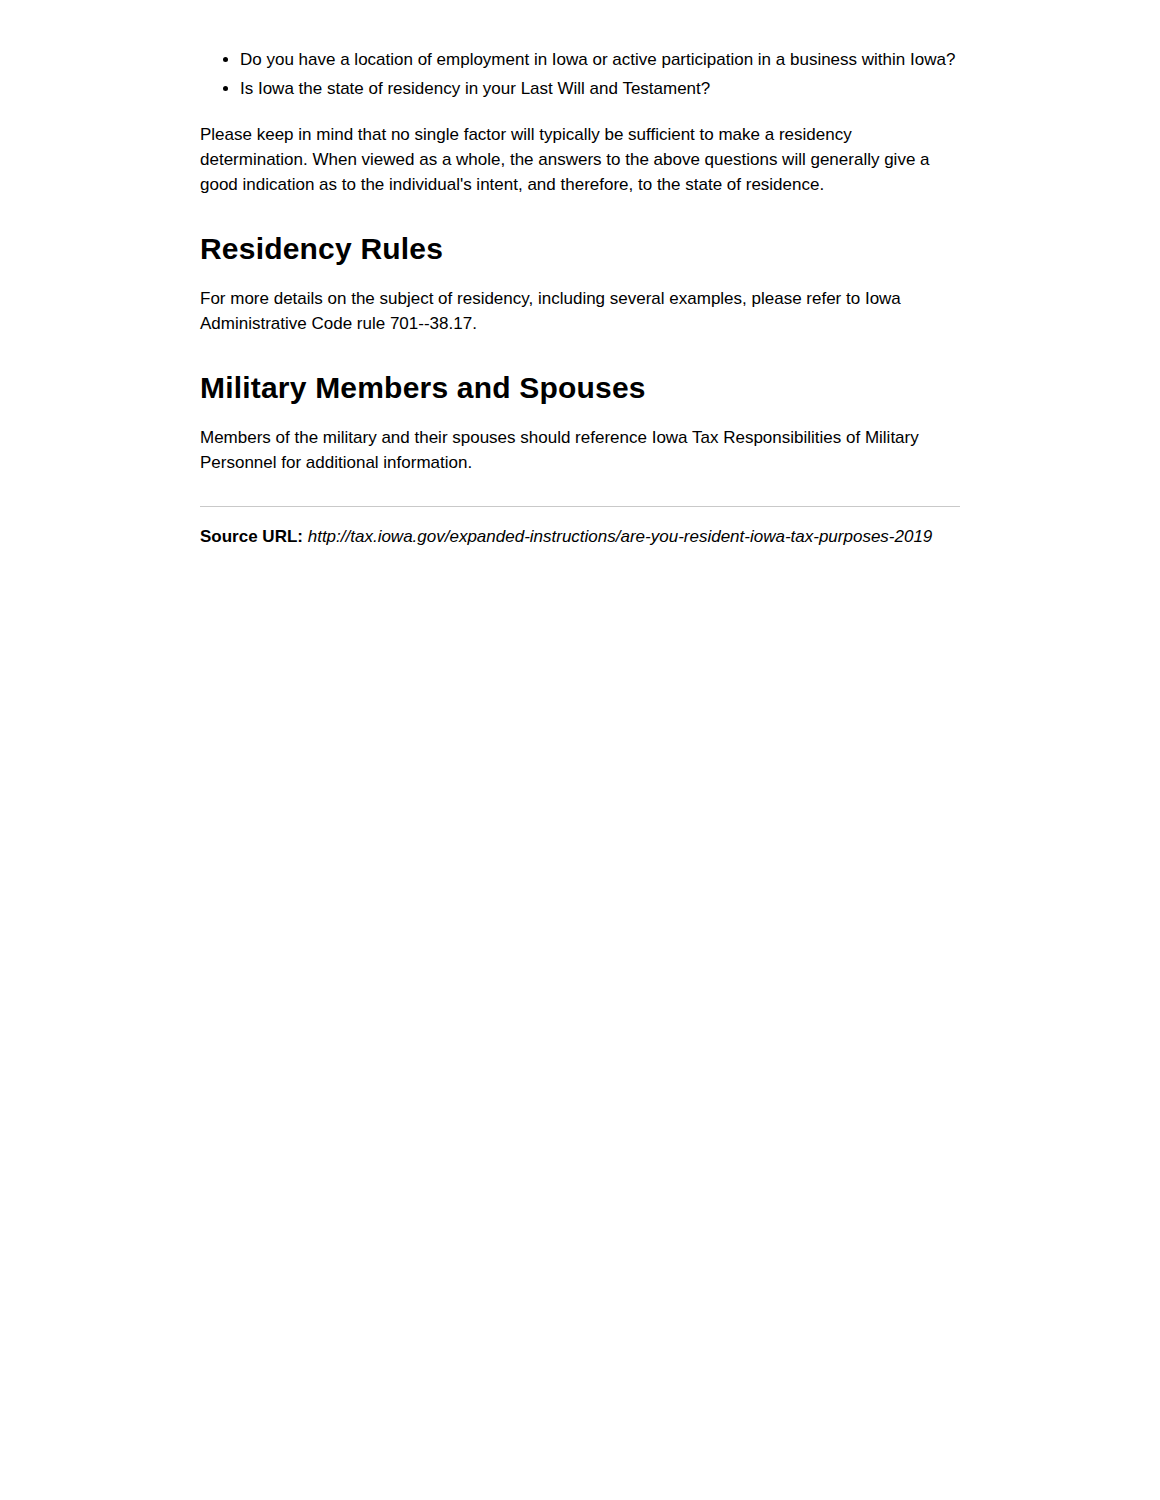Do you have a location of employment in Iowa or active participation in a business within Iowa?
Is Iowa the state of residency in your Last Will and Testament?
Please keep in mind that no single factor will typically be sufficient to make a residency determination. When viewed as a whole, the answers to the above questions will generally give a good indication as to the individual's intent, and therefore, to the state of residence.
Residency Rules
For more details on the subject of residency, including several examples, please refer to Iowa Administrative Code rule 701--38.17.
Military Members and Spouses
Members of the military and their spouses should reference Iowa Tax Responsibilities of Military Personnel for additional information.
Source URL: http://tax.iowa.gov/expanded-instructions/are-you-resident-iowa-tax-purposes-2019